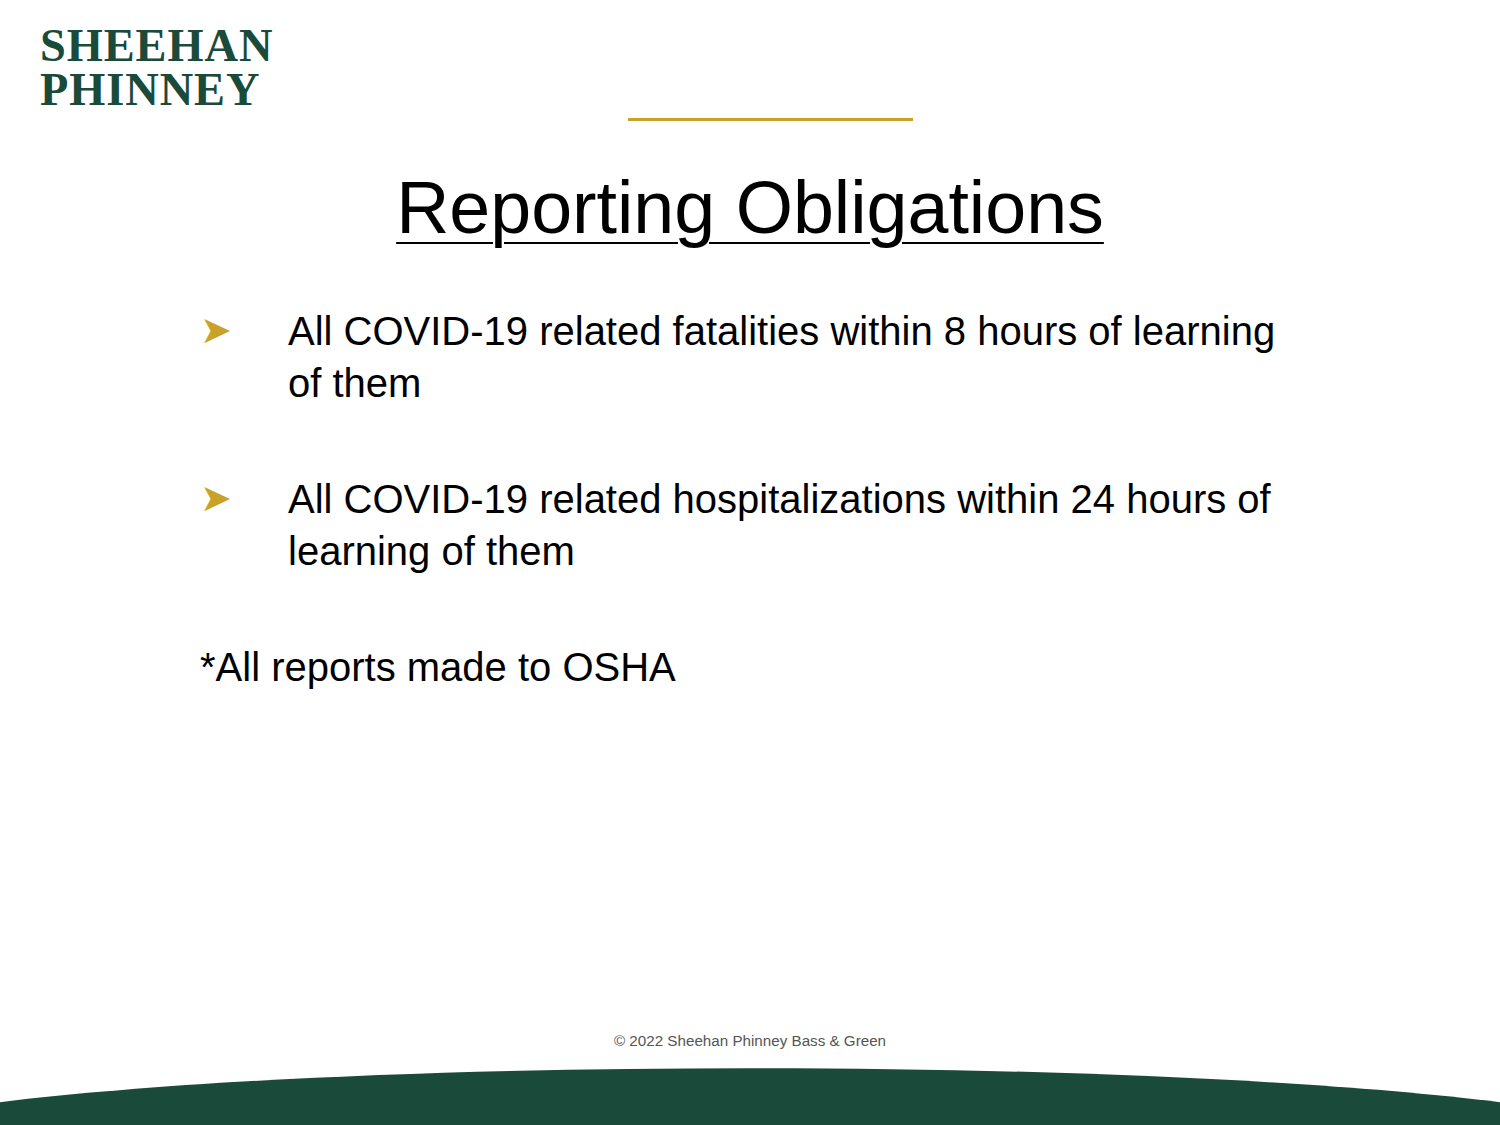Sheehan
Phinney
Reporting Obligations
All COVID-19 related fatalities within 8 hours of learning of them
All COVID-19 related hospitalizations within 24 hours of learning of them
*All reports made to OSHA
© 2022 Sheehan Phinney Bass & Green